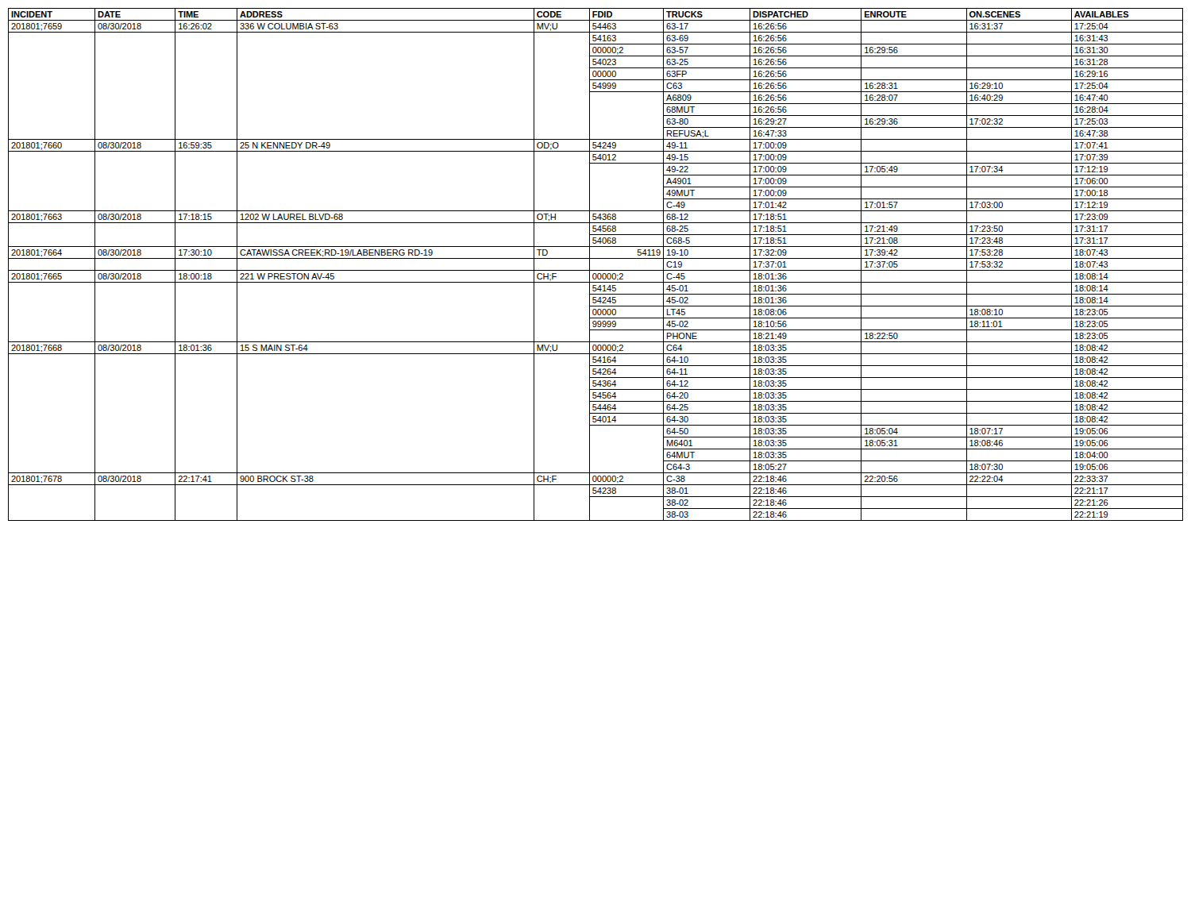| INCIDENT | DATE | TIME | ADDRESS | CODE | FDID | TRUCKS | DISPATCHED | ENROUTE | ON.SCENES | AVAILABLES |
| --- | --- | --- | --- | --- | --- | --- | --- | --- | --- | --- |
| 201801;7659 | 08/30/2018 | 16:26:02 | 336 W COLUMBIA ST-63 | MV;U | 54463 | 63-17 | 16:26:56 | | 16:31:37 | 17:25:04 |
| | | | | | 54163 | 63-69 | 16:26:56 | | | 16:31:43 |
| | | | | | 00000;2 | 63-57 | 16:26:56 | 16:29:56 | | 16:31:30 |
| | | | | | 54023 | 63-25 | 16:26:56 | | | 16:31:28 |
| | | | | | 00000 | 63FP | 16:26:56 | | | 16:29:16 |
| | | | | | 54999 | C63 | 16:26:56 | 16:28:31 | 16:29:10 | 17:25:04 |
| | | | | | | A6809 | 16:26:56 | 16:28:07 | 16:40:29 | 16:47:40 |
| | | | | | | 68MUT | 16:26:56 | | | 16:28:04 |
| | | | | | | 63-80 | 16:29:27 | 16:29:36 | 17:02:32 | 17:25:03 |
| | | | | | | REFUSA;L | 16:47:33 | | | 16:47:38 |
| 201801;7660 | 08/30/2018 | 16:59:35 | 25 N KENNEDY DR-49 | OD;O | 54249 | 49-11 | 17:00:09 | | | 17:07:41 |
| | | | | | 54012 | 49-15 | 17:00:09 | | | 17:07:39 |
| | | | | | | 49-22 | 17:00:09 | 17:05:49 | 17:07:34 | 17:12:19 |
| | | | | | | A4901 | 17:00:09 | | | 17:06:00 |
| | | | | | | 49MUT | 17:00:09 | | | 17:00:18 |
| | | | | | | C-49 | 17:01:42 | 17:01:57 | 17:03:00 | 17:12:19 |
| 201801;7663 | 08/30/2018 | 17:18:15 | 1202 W LAUREL BLVD-68 | OT;H | 54368 | 68-12 | 17:18:51 | | | 17:23:09 |
| | | | | | 54568 | 68-25 | 17:18:51 | 17:21:49 | 17:23:50 | 17:31:17 |
| | | | | | 54068 | C68-5 | 17:18:51 | 17:21:08 | 17:23:48 | 17:31:17 |
| 201801;7664 | 08/30/2018 | 17:30:10 | CATAWISSA CREEK;RD-19/LABENBERG RD-19 | TD | 54119 | 19-10 | 17:32:09 | 17:39:42 | 17:53:28 | 18:07:43 |
| | | | | | | C19 | 17:37:01 | 17:37:05 | 17:53:32 | 18:07:43 |
| 201801;7665 | 08/30/2018 | 18:00:18 | 221 W PRESTON AV-45 | CH;F | 00000;2 | C-45 | 18:01:36 | | | 18:08:14 |
| | | | | | 54145 | 45-01 | 18:01:36 | | | 18:08:14 |
| | | | | | 54245 | 45-02 | 18:01:36 | | | 18:08:14 |
| | | | | | 00000 | LT45 | 18:08:06 | | 18:08:10 | 18:23:05 |
| | | | | | 99999 | 45-02 | 18:10:56 | | 18:11:01 | 18:23:05 |
| | | | | | | PHONE | 18:21:49 | 18:22:50 | | 18:23:05 |
| 201801;7668 | 08/30/2018 | 18:01:36 | 15 S MAIN ST-64 | MV;U | 00000;2 | C64 | 18:03:35 | | | 18:08:42 |
| | | | | | 54164 | 64-10 | 18:03:35 | | | 18:08:42 |
| | | | | | 54264 | 64-11 | 18:03:35 | | | 18:08:42 |
| | | | | | 54364 | 64-12 | 18:03:35 | | | 18:08:42 |
| | | | | | 54564 | 64-20 | 18:03:35 | | | 18:08:42 |
| | | | | | 54464 | 64-25 | 18:03:35 | | | 18:08:42 |
| | | | | | 54014 | 64-30 | 18:03:35 | | | 18:08:42 |
| | | | | | | 64-50 | 18:03:35 | 18:05:04 | 18:07:17 | 19:05:06 |
| | | | | | | M6401 | 18:03:35 | 18:05:31 | 18:08:46 | 19:05:06 |
| | | | | | | 64MUT | 18:03:35 | | | 18:04:00 |
| | | | | | | C64-3 | 18:05:27 | | 18:07:30 | 19:05:06 |
| 201801;7678 | 08/30/2018 | 22:17:41 | 900 BROCK ST-38 | CH;F | 00000;2 | C-38 | 22:18:46 | 22:20:56 | 22:22:04 | 22:33:37 |
| | | | | | 54238 | 38-01 | 22:18:46 | | | 22:21:17 |
| | | | | | | 38-02 | 22:18:46 | | | 22:21:26 |
| | | | | | | 38-03 | 22:18:46 | | | 22:21:19 |